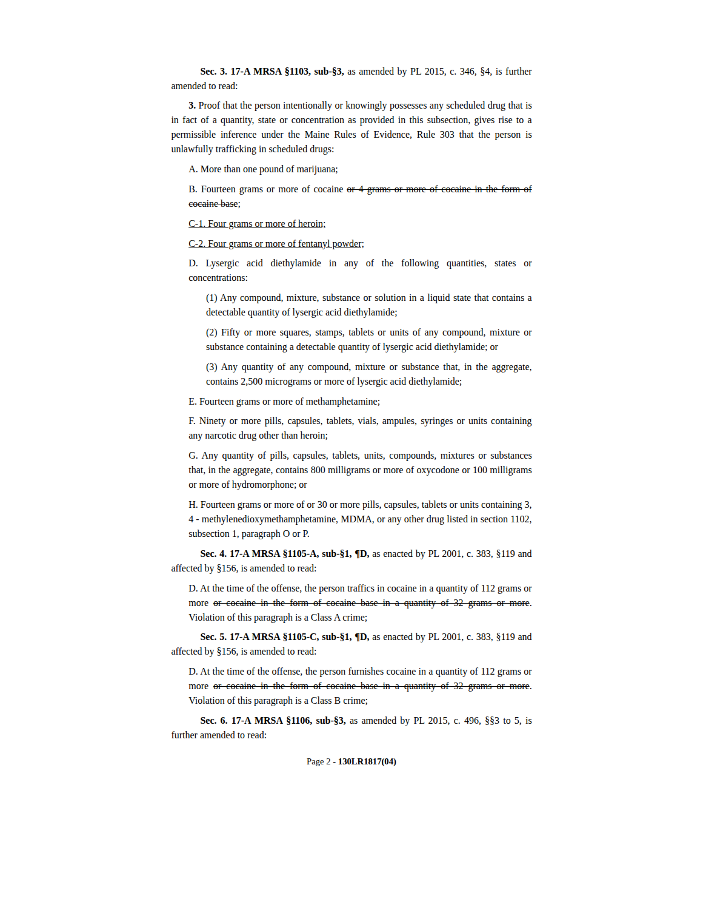Sec. 3. 17-A MRSA §1103, sub-§3, as amended by PL 2015, c. 346, §4, is further amended to read:
3. Proof that the person intentionally or knowingly possesses any scheduled drug that is in fact of a quantity, state or concentration as provided in this subsection, gives rise to a permissible inference under the Maine Rules of Evidence, Rule 303 that the person is unlawfully trafficking in scheduled drugs:
A. More than one pound of marijuana;
B. Fourteen grams or more of cocaine or 4 grams or more of cocaine in the form of cocaine base;
C-1. Four grams or more of heroin;
C-2. Four grams or more of fentanyl powder;
D. Lysergic acid diethylamide in any of the following quantities, states or concentrations:
(1) Any compound, mixture, substance or solution in a liquid state that contains a detectable quantity of lysergic acid diethylamide;
(2) Fifty or more squares, stamps, tablets or units of any compound, mixture or substance containing a detectable quantity of lysergic acid diethylamide; or
(3) Any quantity of any compound, mixture or substance that, in the aggregate, contains 2,500 micrograms or more of lysergic acid diethylamide;
E. Fourteen grams or more of methamphetamine;
F. Ninety or more pills, capsules, tablets, vials, ampules, syringes or units containing any narcotic drug other than heroin;
G. Any quantity of pills, capsules, tablets, units, compounds, mixtures or substances that, in the aggregate, contains 800 milligrams or more of oxycodone or 100 milligrams or more of hydromorphone; or
H. Fourteen grams or more of or 30 or more pills, capsules, tablets or units containing 3, 4 - methylenedioxymethamphetamine, MDMA, or any other drug listed in section 1102, subsection 1, paragraph O or P.
Sec. 4. 17-A MRSA §1105-A, sub-§1, ¶D, as enacted by PL 2001, c. 383, §119 and affected by §156, is amended to read:
D. At the time of the offense, the person traffics in cocaine in a quantity of 112 grams or more or cocaine in the form of cocaine base in a quantity of 32 grams or more. Violation of this paragraph is a Class A crime;
Sec. 5. 17-A MRSA §1105-C, sub-§1, ¶D, as enacted by PL 2001, c. 383, §119 and affected by §156, is amended to read:
D. At the time of the offense, the person furnishes cocaine in a quantity of 112 grams or more or cocaine in the form of cocaine base in a quantity of 32 grams or more. Violation of this paragraph is a Class B crime;
Sec. 6. 17-A MRSA §1106, sub-§3, as amended by PL 2015, c. 496, §§3 to 5, is further amended to read:
Page 2 - 130LR1817(04)